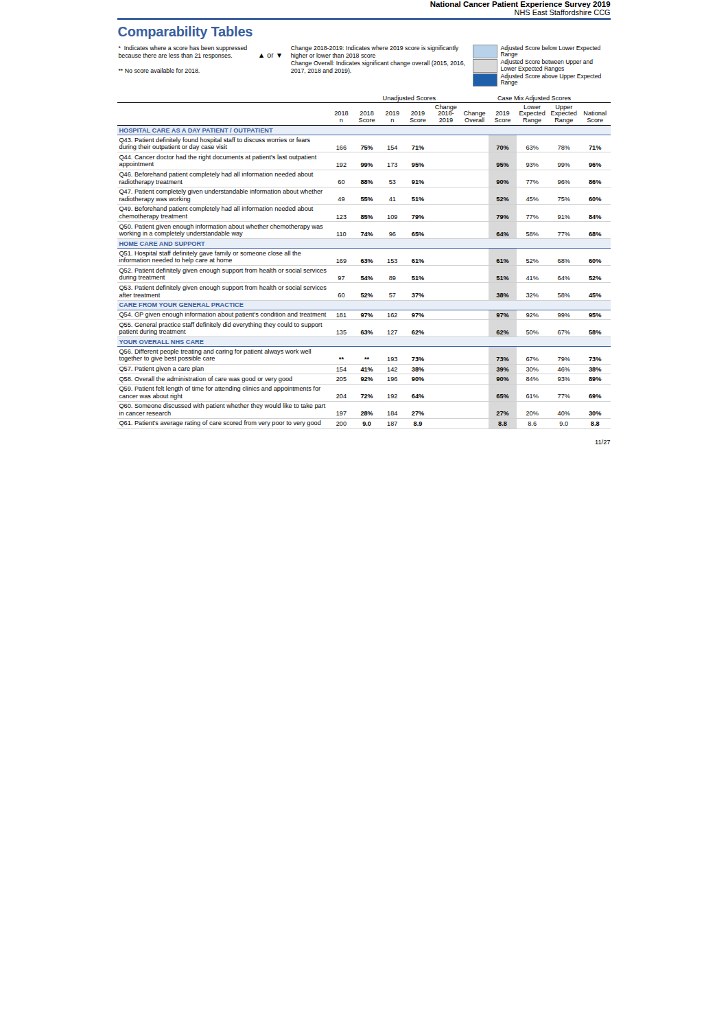National Cancer Patient Experience Survey 2019
NHS East Staffordshire CCG
Comparability Tables
| * Indicates where a score has been suppressed because there are less than 21 responses. ** No score available for 2018. | ▲ or ▼ | Change 2018-2019: Indicates where 2019 score is significantly higher or lower than 2018 score Change Overall: Indicates significant change overall (2015, 2016, 2017, 2018 and 2019). | Adjusted Score below Lower Expected Range Adjusted Score between Upper and Lower Expected Ranges Adjusted Score above Upper Expected Range |
| | Unadjusted Scores | Case Mix Adjusted Scores | |
| | 2018 n | 2018 Score | 2019 n | 2019 Score | Change 2018- 2019 | Change Overall | 2019 Score | Lower Expected Range | Upper Expected Range | National Score |
| HOSPITAL CARE AS A DAY PATIENT / OUTPATIENT |
| Q43. Patient definitely found hospital staff to discuss worries or fears during their outpatient or day case visit | 166 | 75% | 154 | 71% | | | 70% | 63% | 78% | 71% |
| Q44. Cancer doctor had the right documents at patient's last outpatient appointment | 192 | 99% | 173 | 95% | | | 95% | 93% | 99% | 96% |
| Q46. Beforehand patient completely had all information needed about radiotherapy treatment | 60 | 88% | 53 | 91% | | | 90% | 77% | 96% | 86% |
| Q47. Patient completely given understandable information about whether radiotherapy was working | 49 | 55% | 41 | 51% | | | 52% | 45% | 75% | 60% |
| Q49. Beforehand patient completely had all information needed about chemotherapy treatment | 123 | 85% | 109 | 79% | | | 79% | 77% | 91% | 84% |
| Q50. Patient given enough information about whether chemotherapy was working in a completely understandable way | 110 | 74% | 96 | 65% | | | 64% | 58% | 77% | 68% |
| HOME CARE AND SUPPORT |
| Q51. Hospital staff definitely gave family or someone close all the information needed to help care at home | 169 | 63% | 153 | 61% | | | 61% | 52% | 68% | 60% |
| Q52. Patient definitely given enough support from health or social services during treatment | 97 | 54% | 89 | 51% | | | 51% | 41% | 64% | 52% |
| Q53. Patient definitely given enough support from health or social services after treatment | 60 | 52% | 57 | 37% | | | 38% | 32% | 58% | 45% |
| CARE FROM YOUR GENERAL PRACTICE |
| Q54. GP given enough information about patient's condition and treatment | 181 | 97% | 162 | 97% | | | 97% | 92% | 99% | 95% |
| Q55. General practice staff definitely did everything they could to support patient during treatment | 135 | 63% | 127 | 62% | | | 62% | 50% | 67% | 58% |
| YOUR OVERALL NHS CARE |
| Q56. Different people treating and caring for patient always work well together to give best possible care | ** | ** | 193 | 73% | | | 73% | 67% | 79% | 73% |
| Q57. Patient given a care plan | 154 | 41% | 142 | 38% | | | 39% | 30% | 46% | 38% |
| Q58. Overall the administration of care was good or very good | 205 | 92% | 196 | 90% | | | 90% | 84% | 93% | 89% |
| Q59. Patient felt length of time for attending clinics and appointments for cancer was about right | 204 | 72% | 192 | 64% | | | 65% | 61% | 77% | 69% |
| Q60. Someone discussed with patient whether they would like to take part in cancer research | 197 | 28% | 184 | 27% | | | 27% | 20% | 40% | 30% |
| Q61. Patient's average rating of care scored from very poor to very good | 200 | 9.0 | 187 | 8.9 | | | 8.8 | 8.6 | 9.0 | 8.8 |
11/27